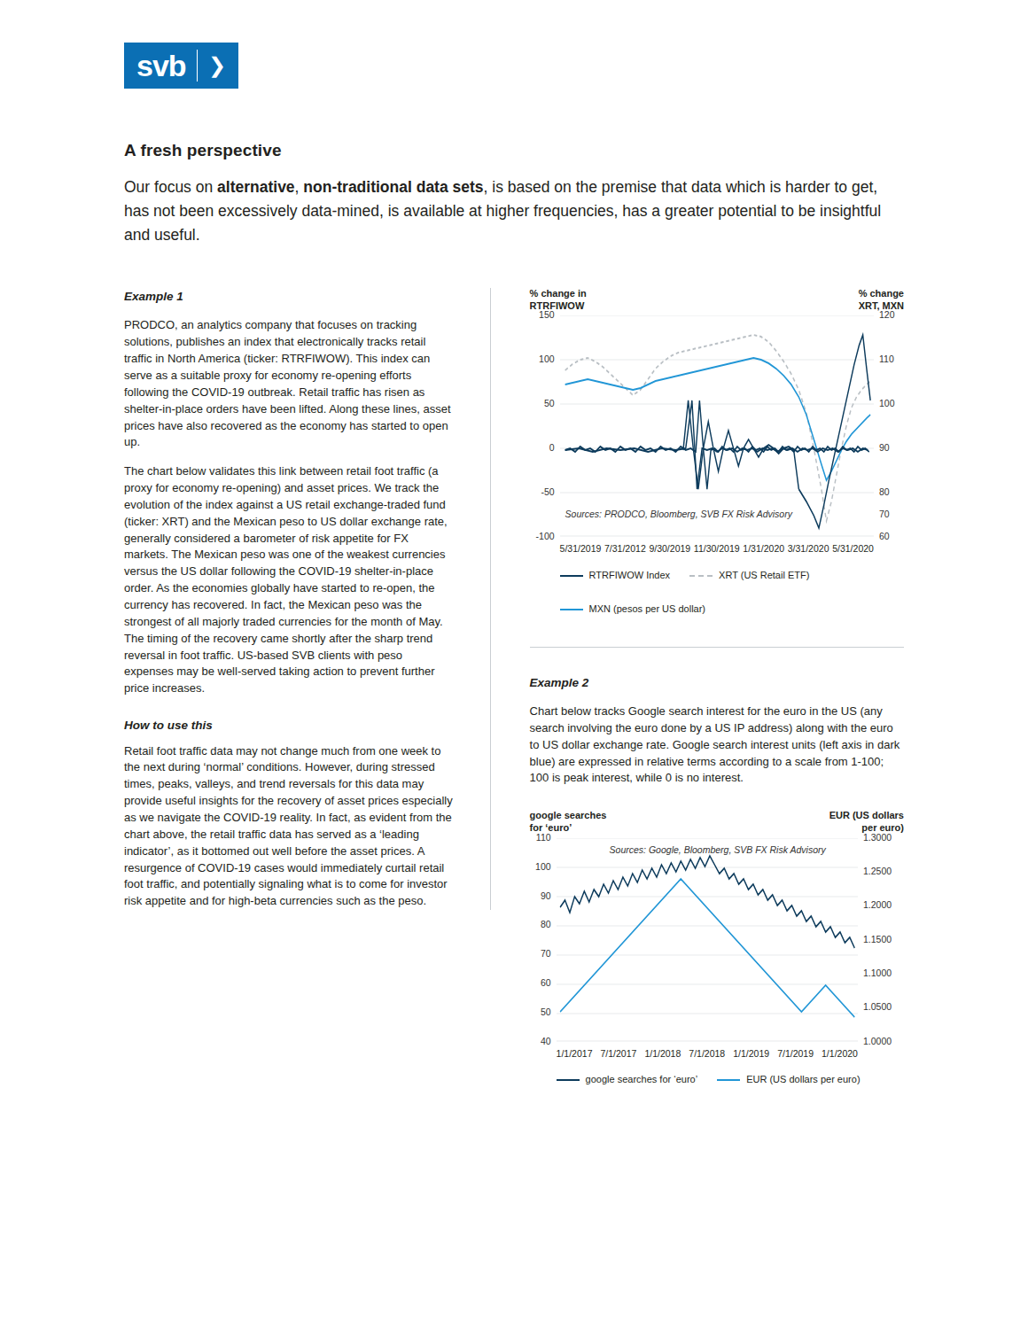svb
❯
A fresh perspective
Our focus on alternative, non-traditional data sets, is based on the premise that data which is harder to get, has not been excessively data-mined, is available at higher frequencies, has a greater potential to be insightful and useful.
Example 1
PRODCO, an analytics company that focuses on tracking solutions, publishes an index that electronically tracks retail traffic in North America (ticker: RTRFIWOW). This index can serve as a suitable proxy for economy re-opening efforts following the COVID-19 outbreak. Retail traffic has risen as shelter-in-place orders have been lifted. Along these lines, asset prices have also recovered as the economy has started to open up.
The chart below validates this link between retail foot traffic (a proxy for economy re-opening) and asset prices. We track the evolution of the index against a US retail exchange-traded fund (ticker: XRT) and the Mexican peso to US dollar exchange rate, generally considered a barometer of risk appetite for FX markets. The Mexican peso was one of the weakest currencies versus the US dollar following the COVID-19 shelter-in-place order. As the economies globally have started to re-open, the currency has recovered. In fact, the Mexican peso was the strongest of all majorly traded currencies for the month of May. The timing of the recovery came shortly after the sharp trend reversal in foot traffic. US-based SVB clients with peso expenses may be well-served taking action to prevent further price increases.
How to use this
Retail foot traffic data may not change much from one week to the next during ‘normal’ conditions. However, during stressed times, peaks, valleys, and trend reversals for this data may provide useful insights for the recovery of asset prices especially as we navigate the COVID-19 reality. In fact, as evident from the chart above, the retail traffic data has served as a ‘leading indicator’, as it bottomed out well before the asset prices. A resurgence of COVID-19 cases would immediately curtail retail foot traffic, and potentially signaling what is to come for investor risk appetite and for high-beta currencies such as the peso.
% change in
RTRFIWOW
% change
XRT, MXN
150 100 50 0 -50 -100
Sources: PRODCO, Bloomberg, SVB FX Risk Advisory
120 110 100 90 80 70 60
5/31/2019 7/31/2012 9/30/2019 11/30/2019 1/31/2020 3/31/2020 5/31/2020
RTRFIWOW Index
XRT (US Retail ETF)
MXN (pesos per US dollar)
Example 2
Chart below tracks Google search interest for the euro in the US (any search involving the euro done by a US IP address) along with the euro to US dollar exchange rate. Google search interest units (left axis in dark blue) are expressed in relative terms according to a scale from 1-100; 100 is peak interest, while 0 is no interest.
google searches
for ‘euro’
EUR (US dollars
per euro)
110 100 90 80 70 60 50 40
Sources: Google, Bloomberg, SVB FX Risk Advisory
1.3000 1.2500 1.2000 1.1500 1.1000 1.0500 1.0000
1/1/2017 7/1/2017 1/1/2018 7/1/2018 1/1/2019 7/1/2019 1/1/2020
google searches for ‘euro’
EUR (US dollars per euro)